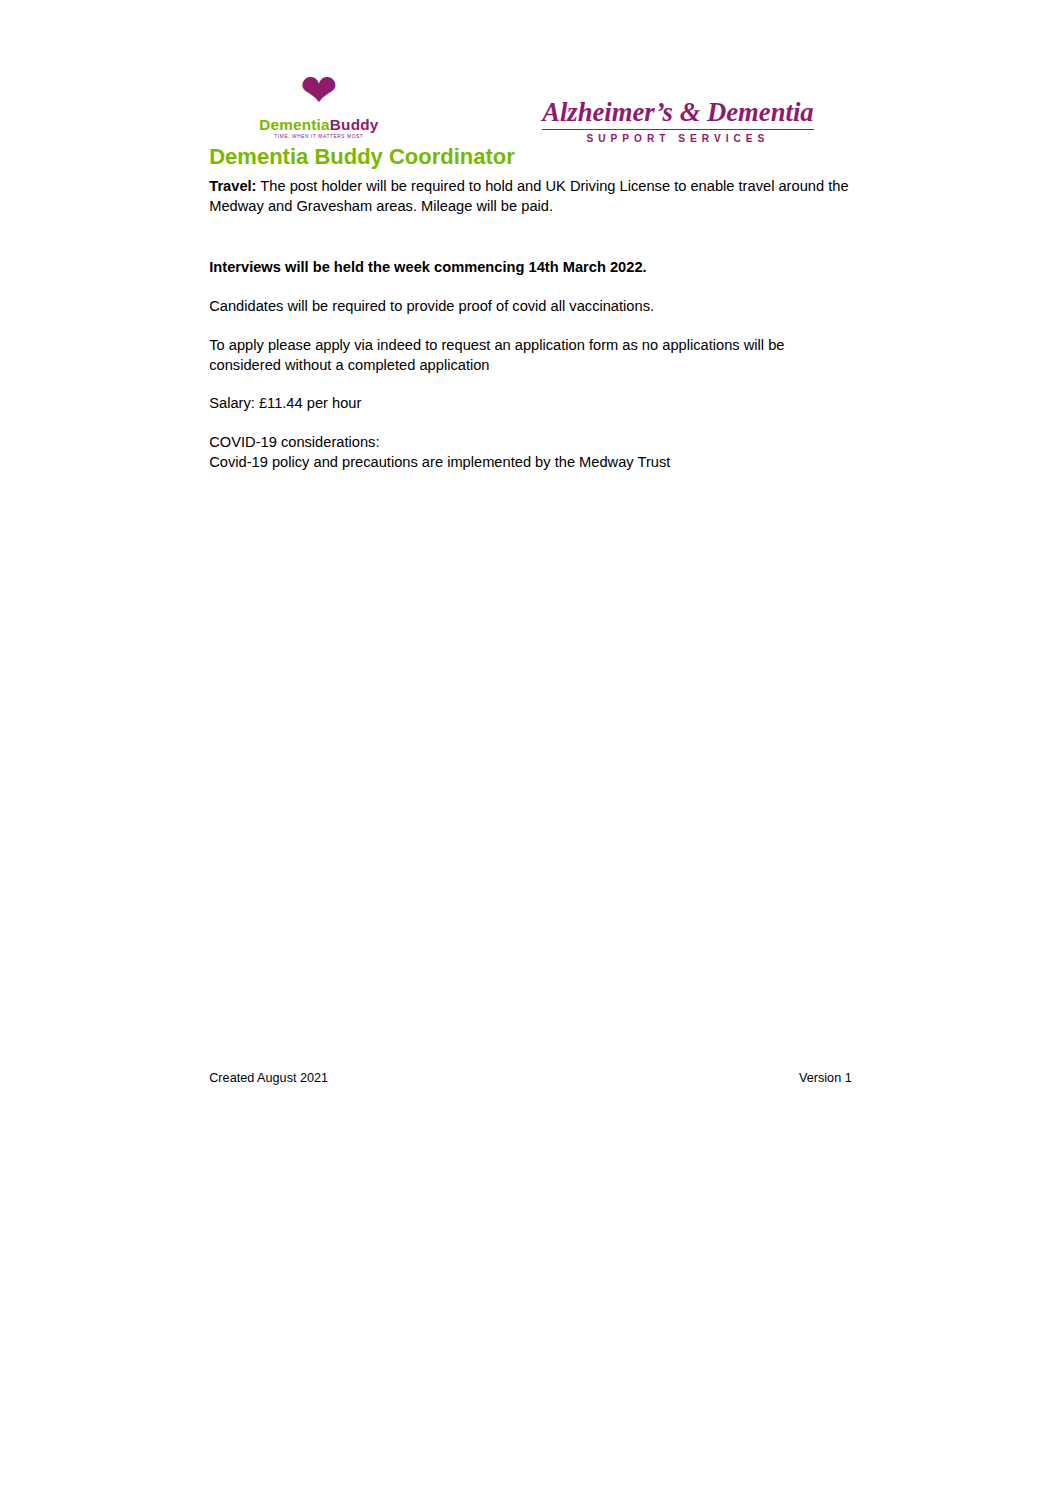❤
Dementia Buddy
Time, when it matters most
Alzheimer’s & Dementia
SUPPORT SERVICES
Dementia Buddy Coordinator
Travel: The post holder will be required to hold and UK Driving License to enable travel around the Medway and Gravesham areas. Mileage will be paid.
Interviews will be held the week commencing 14th March 2022.
Candidates will be required to provide proof of covid all vaccinations.
To apply please apply via indeed to request an application form as no applications will be considered without a completed application
Salary: £11.44 per hour
COVID-19 considerations:
Covid-19 policy and precautions are implemented by the Medway Trust
Created August 2021 Version 1